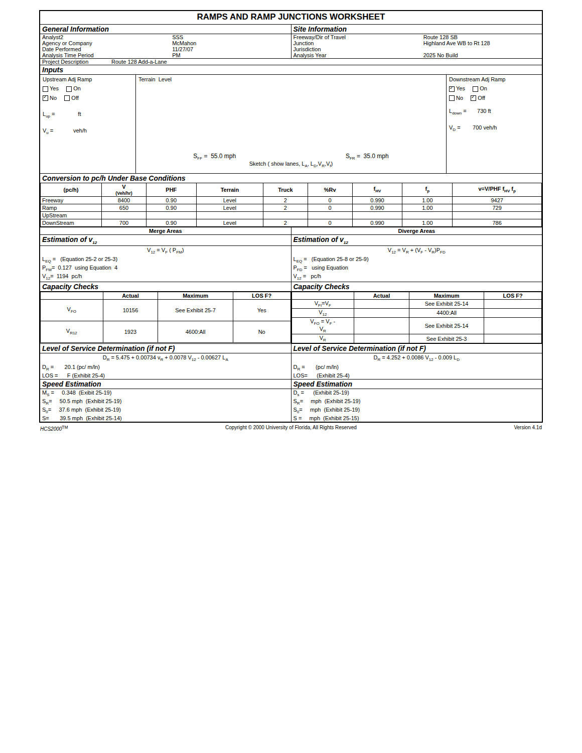RAMPS AND RAMP JUNCTIONS WORKSHEET
General Information
Site Information
| Analyst2 | SSS |
| Agency or Company | McMahon |
| Date Performed | 11/27/07 |
| Analysis Time Period | PM |
| Freeway/Dir of Travel | Route 128 SB |
| Junction | Highland Ave WB to Rt 128 |
| Jurisdiction | |
| Analysis Year | 2025 No Build |
| Project Description | Route 128 Add-a-Lane |
Inputs
Upstream Adj Ramp
Yes On
No Off
Lup = ft
Vu = veh/h
Terrain Level
SFF = 55.0 mph
SFR = 35.0 mph
Sketch ( show lanes, LA, LD,VR,Vf)
Downstream Adj Ramp
Yes On
No Off
Ldown = 730 ft
VD = 700 veh/h
Conversion to pc/h Under Base Conditions
| (pc/h) | V (Veh/hr) | PHF | Terrain | Truck | %Rv | f HV | f p | v=V/PHF f HV f p |
| Freeway | 8400 | 0.90 | Level | 2 | 0 | 0.990 | 1.00 | 9427 |
| Ramp | 650 | 0.90 | Level | 2 | 0 | 0.990 | 1.00 | 729 |
| UpStream | | | | | | | | |
| DownStream | 700 | 0.90 | Level | 2 | 0 | 0.990 | 1.00 | 786 |
Merge Areas
Diverge Areas
Estimation of v12
Estimation of v12
V12 = VF ( PFM)
LEQ = (Equation 25-2 or 25-3)
PFM= 0.127 using Equation 4
V12= 1194 pc/h
V12 = VR + (VF - VR)PFD
LEQ = (Equation 25-8 or 25-9)
PFD = using Equation
V12 = pc/h
Capacity Checks
Capacity Checks
| | Actual | Maximum | LOS F? |
| V FO | 10156 | See Exhibit 25-7 | Yes |
| V R12 | 1923 | 4600:All | No |
| | Actual | Maximum | LOS F? |
| V FI =V F | | See Exhibit 25-14 | |
| V 12 | | 4400:All | |
| V FO = V F - V R | | See Exhibit 25-14 | |
| V R | | See Exhibit 25-3 | |
Level of Service Determination (if not F)
Level of Service Determination (if not F)
DR = 5.475 + 0.00734 vR + 0.0078 V12 - 0.00627 LA
DR = 20.1 (pc/ m/ln)
LOS = F (Exhibit 25-4)
DR = 4.252 + 0.0086 V12 - 0.009 LD
DR = (pc/ m/ln)
LOS= (Exhibit 25-4)
Speed Estimation
Speed Estimation
MS = 0.348 (Exibit 25-19)
SR= 50.5 mph (Exhibit 25-19)
S0= 37.6 mph (Exhibit 25-19)
S= 39.5 mph (Exhibit 25-14)
Ds = (Exhibit 25-19)
SR= mph (Exhibit 25-19)
S0= mph (Exhibit 25-19)
S = mph (Exhibit 25-15)
HCS2000TM
Copyright © 2000 University of Florida, All Rights Reserved
Version 4.1d